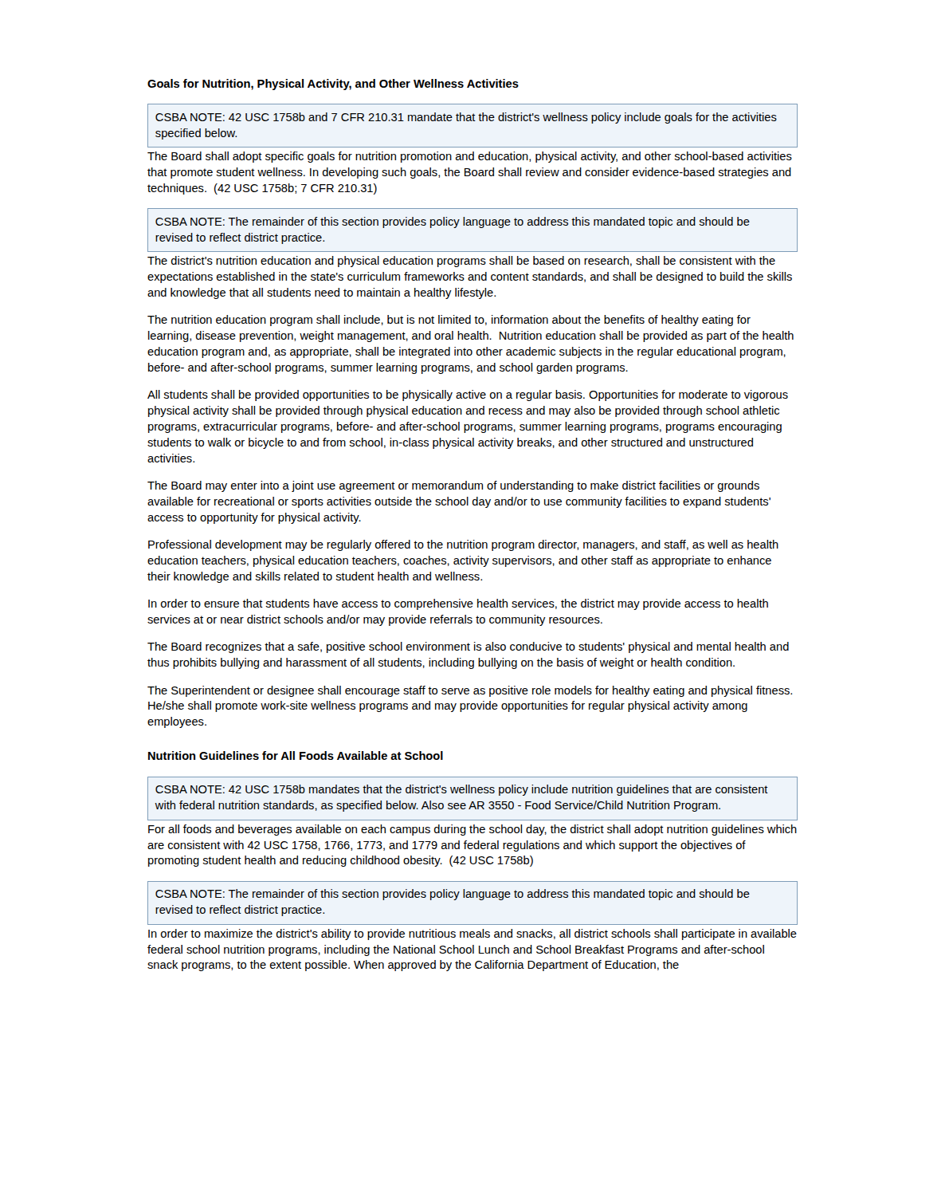Goals for Nutrition, Physical Activity, and Other Wellness Activities
CSBA NOTE: 42 USC 1758b and 7 CFR 210.31 mandate that the district's wellness policy include goals for the activities specified below.
The Board shall adopt specific goals for nutrition promotion and education, physical activity, and other school-based activities that promote student wellness. In developing such goals, the Board shall review and consider evidence-based strategies and techniques. (42 USC 1758b; 7 CFR 210.31)
CSBA NOTE: The remainder of this section provides policy language to address this mandated topic and should be revised to reflect district practice.
The district's nutrition education and physical education programs shall be based on research, shall be consistent with the expectations established in the state's curriculum frameworks and content standards, and shall be designed to build the skills and knowledge that all students need to maintain a healthy lifestyle.
The nutrition education program shall include, but is not limited to, information about the benefits of healthy eating for learning, disease prevention, weight management, and oral health. Nutrition education shall be provided as part of the health education program and, as appropriate, shall be integrated into other academic subjects in the regular educational program, before- and after-school programs, summer learning programs, and school garden programs.
All students shall be provided opportunities to be physically active on a regular basis. Opportunities for moderate to vigorous physical activity shall be provided through physical education and recess and may also be provided through school athletic programs, extracurricular programs, before- and after-school programs, summer learning programs, programs encouraging students to walk or bicycle to and from school, in-class physical activity breaks, and other structured and unstructured activities.
The Board may enter into a joint use agreement or memorandum of understanding to make district facilities or grounds available for recreational or sports activities outside the school day and/or to use community facilities to expand students' access to opportunity for physical activity.
Professional development may be regularly offered to the nutrition program director, managers, and staff, as well as health education teachers, physical education teachers, coaches, activity supervisors, and other staff as appropriate to enhance their knowledge and skills related to student health and wellness.
In order to ensure that students have access to comprehensive health services, the district may provide access to health services at or near district schools and/or may provide referrals to community resources.
The Board recognizes that a safe, positive school environment is also conducive to students' physical and mental health and thus prohibits bullying and harassment of all students, including bullying on the basis of weight or health condition.
The Superintendent or designee shall encourage staff to serve as positive role models for healthy eating and physical fitness. He/she shall promote work-site wellness programs and may provide opportunities for regular physical activity among employees.
Nutrition Guidelines for All Foods Available at School
CSBA NOTE: 42 USC 1758b mandates that the district's wellness policy include nutrition guidelines that are consistent with federal nutrition standards, as specified below. Also see AR 3550 - Food Service/Child Nutrition Program.
For all foods and beverages available on each campus during the school day, the district shall adopt nutrition guidelines which are consistent with 42 USC 1758, 1766, 1773, and 1779 and federal regulations and which support the objectives of promoting student health and reducing childhood obesity. (42 USC 1758b)
CSBA NOTE: The remainder of this section provides policy language to address this mandated topic and should be revised to reflect district practice.
In order to maximize the district's ability to provide nutritious meals and snacks, all district schools shall participate in available federal school nutrition programs, including the National School Lunch and School Breakfast Programs and after-school snack programs, to the extent possible. When approved by the California Department of Education, the